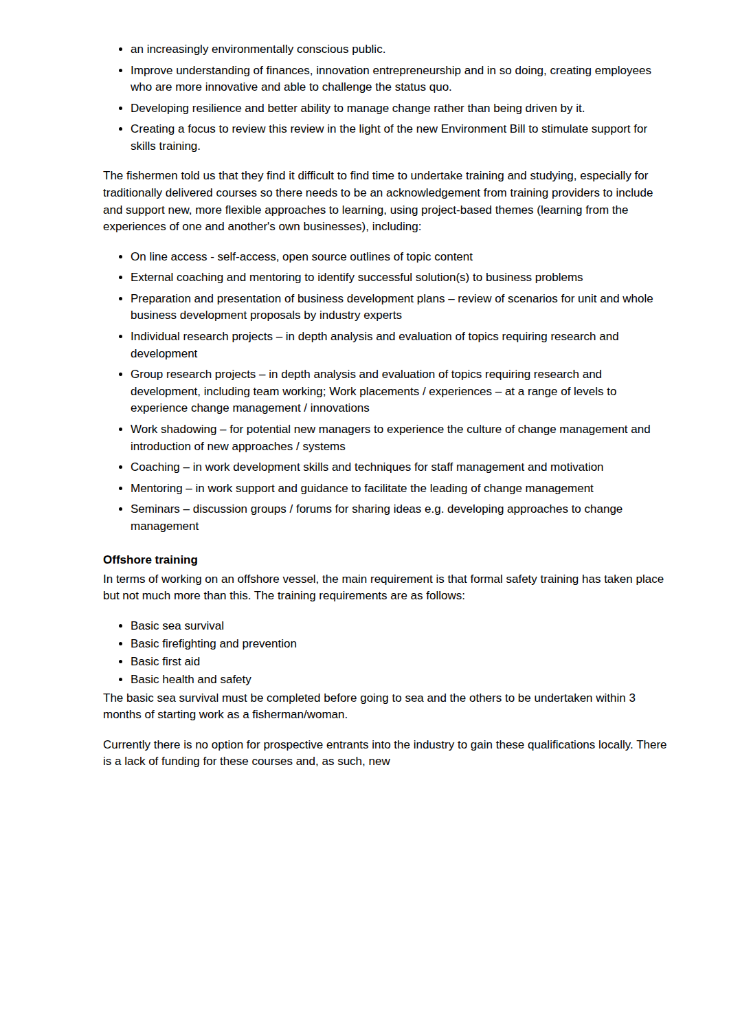an increasingly environmentally conscious public.
Improve understanding of finances, innovation entrepreneurship and in so doing, creating employees who are more innovative and able to challenge the status quo.
Developing resilience and better ability to manage change rather than being driven by it.
Creating a focus to review this review in the light of the new Environment Bill to stimulate support for skills training.
The fishermen told us that they find it difficult to find time to undertake training and studying, especially for traditionally delivered courses so there needs to be an acknowledgement from training providers to include and support new, more flexible approaches to learning, using project-based themes (learning from the experiences of one and another's own businesses), including:
On line access - self-access, open source outlines of topic content
External coaching and mentoring to identify successful solution(s) to business problems
Preparation and presentation of business development plans – review of scenarios for unit and whole business development proposals by industry experts
Individual research projects – in depth analysis and evaluation of topics requiring research and development
Group research projects – in depth analysis and evaluation of topics requiring research and development, including team working; Work placements / experiences – at a range of levels to experience change management / innovations
Work shadowing – for potential new managers to experience the culture of change management and introduction of new approaches / systems
Coaching – in work development skills and techniques for staff management and motivation
Mentoring – in work support and guidance to facilitate the leading of change management
Seminars – discussion groups / forums for sharing ideas e.g. developing approaches to change management
Offshore training
In terms of working on an offshore vessel, the main requirement is that formal safety training has taken place but not much more than this. The training requirements are as follows:
Basic sea survival
Basic firefighting and prevention
Basic first aid
Basic health and safety
The basic sea survival must be completed before going to sea and the others to be undertaken within 3 months of starting work as a fisherman/woman.
Currently there is no option for prospective entrants into the industry to gain these qualifications locally. There is a lack of funding for these courses and, as such, new